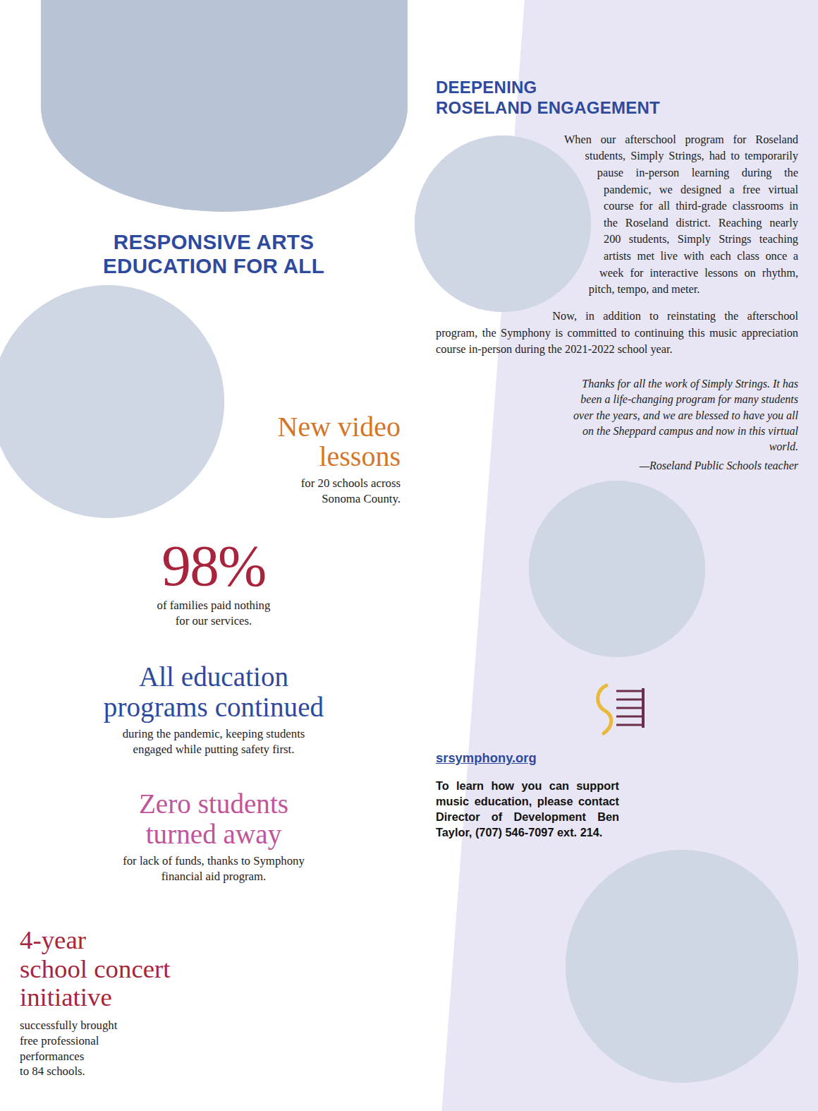Responsive Arts
Education for All
New video
lessons for 20 schools across
Sonoma County.
98% of families paid nothing
for our services.
All education
programs continued during the pandemic, keeping students
engaged while putting safety first.
Zero students
turned away for lack of funds, thanks to Symphony
financial aid program.
4-year
school concert
initiative successfully brought
free professional
performances
to 84 schools.
Deepening
Roseland Engagement
When our afterschool program for Roseland students, Simply Strings, had to temporarily pause in-person learning during the pandemic, we designed a free virtual course for all third-grade classrooms in the Roseland district. Reaching nearly 200 students, Simply Strings teaching artists met live with each class once a week for interactive lessons on rhythm, pitch, tempo, and meter.
Now, in addition to reinstating the afterschool program, the Symphony is committed to continuing this music appreciation course in-person during the 2021-2022 school year.
Thanks for all the work of Simply Strings. It has been a life-changing program for many students over the years, and we are blessed to have you all on the Sheppard campus and now in this virtual world. —Roseland Public Schools teacher
srsymphony.org
To learn how you can support music education, please contact Director of Development Ben Taylor, (707) 546-7097 ext. 214.